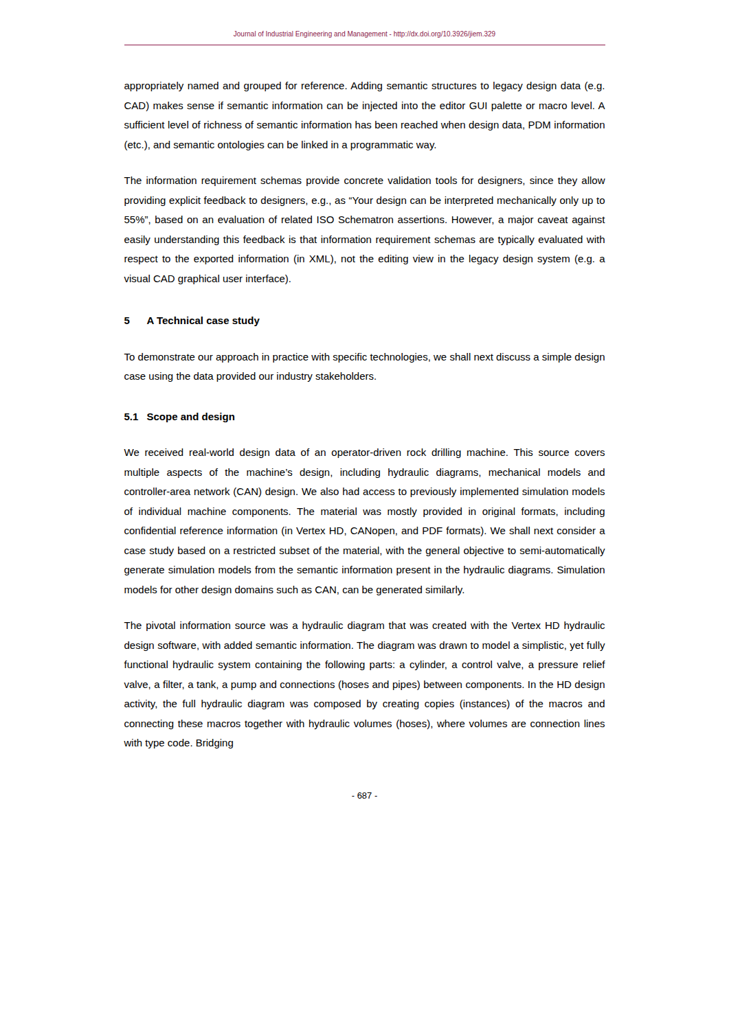Journal of Industrial Engineering and Management - http://dx.doi.org/10.3926/jiem.329
appropriately named and grouped for reference. Adding semantic structures to legacy design data (e.g. CAD) makes sense if semantic information can be injected into the editor GUI palette or macro level. A sufficient level of richness of semantic information has been reached when design data, PDM information (etc.), and semantic ontologies can be linked in a programmatic way.
The information requirement schemas provide concrete validation tools for designers, since they allow providing explicit feedback to designers, e.g., as “Your design can be interpreted mechanically only up to 55%”, based on an evaluation of related ISO Schematron assertions. However, a major caveat against easily understanding this feedback is that information requirement schemas are typically evaluated with respect to the exported information (in XML), not the editing view in the legacy design system (e.g. a visual CAD graphical user interface).
5 A Technical case study
To demonstrate our approach in practice with specific technologies, we shall next discuss a simple design case using the data provided our industry stakeholders.
5.1 Scope and design
We received real-world design data of an operator-driven rock drilling machine. This source covers multiple aspects of the machine’s design, including hydraulic diagrams, mechanical models and controller-area network (CAN) design. We also had access to previously implemented simulation models of individual machine components. The material was mostly provided in original formats, including confidential reference information (in Vertex HD, CANopen, and PDF formats). We shall next consider a case study based on a restricted subset of the material, with the general objective to semi-automatically generate simulation models from the semantic information present in the hydraulic diagrams. Simulation models for other design domains such as CAN, can be generated similarly.
The pivotal information source was a hydraulic diagram that was created with the Vertex HD hydraulic design software, with added semantic information. The diagram was drawn to model a simplistic, yet fully functional hydraulic system containing the following parts: a cylinder, a control valve, a pressure relief valve, a filter, a tank, a pump and connections (hoses and pipes) between components. In the HD design activity, the full hydraulic diagram was composed by creating copies (instances) of the macros and connecting these macros together with hydraulic volumes (hoses), where volumes are connection lines with type code. Bridging
- 687 -